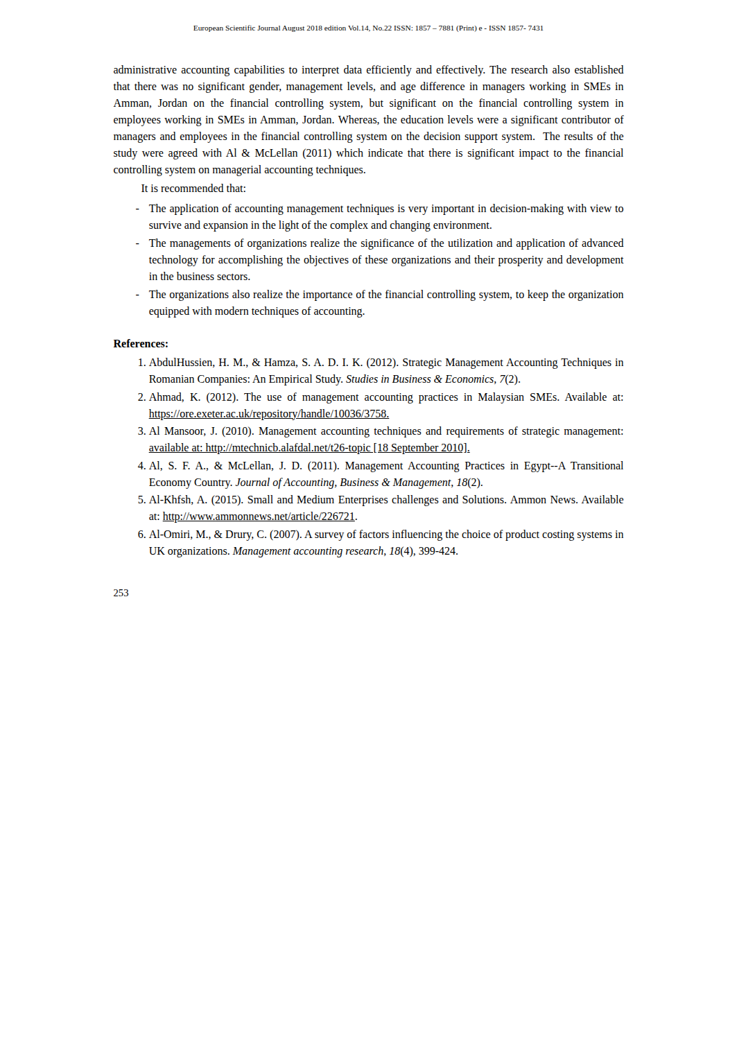European Scientific Journal August 2018 edition Vol.14, No.22 ISSN: 1857 – 7881 (Print) e - ISSN 1857- 7431
administrative accounting capabilities to interpret data efficiently and effectively. The research also established that there was no significant gender, management levels, and age difference in managers working in SMEs in Amman, Jordan on the financial controlling system, but significant on the financial controlling system in employees working in SMEs in Amman, Jordan. Whereas, the education levels were a significant contributor of managers and employees in the financial controlling system on the decision support system. The results of the study were agreed with Al & McLellan (2011) which indicate that there is significant impact to the financial controlling system on managerial accounting techniques.
It is recommended that:
The application of accounting management techniques is very important in decision-making with view to survive and expansion in the light of the complex and changing environment.
The managements of organizations realize the significance of the utilization and application of advanced technology for accomplishing the objectives of these organizations and their prosperity and development in the business sectors.
The organizations also realize the importance of the financial controlling system, to keep the organization equipped with modern techniques of accounting.
References:
AbdulHussien, H. M., & Hamza, S. A. D. I. K. (2012). Strategic Management Accounting Techniques in Romanian Companies: An Empirical Study. Studies in Business & Economics, 7(2).
Ahmad, K. (2012). The use of management accounting practices in Malaysian SMEs. Available at: https://ore.exeter.ac.uk/repository/handle/10036/3758.
Al Mansoor, J. (2010). Management accounting techniques and requirements of strategic management: available at: http://mtechnicb.alafdal.net/t26-topic [18 September 2010].
Al, S. F. A., & McLellan, J. D. (2011). Management Accounting Practices in Egypt--A Transitional Economy Country. Journal of Accounting, Business & Management, 18(2).
Al-Khfsh, A. (2015). Small and Medium Enterprises challenges and Solutions. Ammon News. Available at: http://www.ammonnews.net/article/226721.
Al-Omiri, M., & Drury, C. (2007). A survey of factors influencing the choice of product costing systems in UK organizations. Management accounting research, 18(4), 399-424.
253